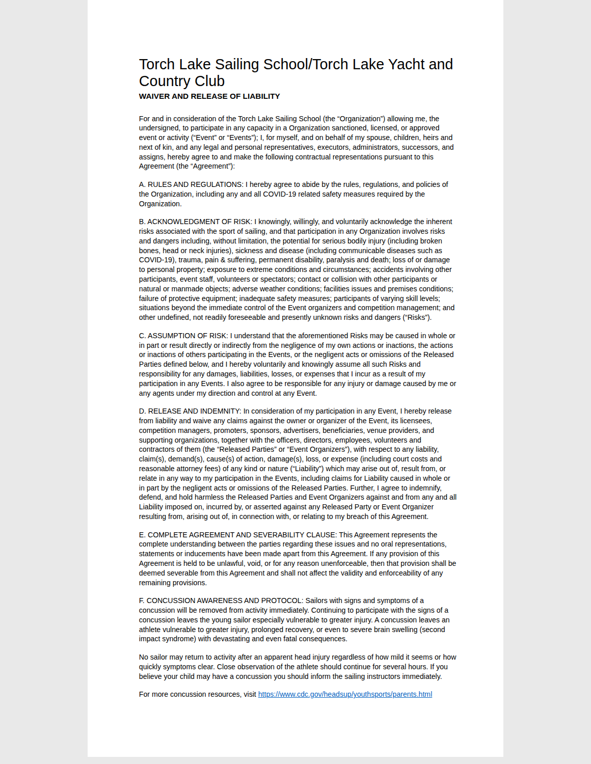Torch Lake Sailing School/Torch Lake Yacht and Country Club
WAIVER AND RELEASE OF LIABILITY
For and in consideration of the Torch Lake Sailing School (the “Organization”) allowing me, the undersigned, to participate in any capacity in a Organization sanctioned, licensed, or approved event or activity (“Event” or “Events”); I, for myself, and on behalf of my spouse, children, heirs and next of kin, and any legal and personal representatives, executors, administrators, successors, and assigns, hereby agree to and make the following contractual representations pursuant to this Agreement (the “Agreement”):
A. RULES AND REGULATIONS: I hereby agree to abide by the rules, regulations, and policies of the Organization, including any and all COVID-19 related safety measures required by the Organization.
B. ACKNOWLEDGMENT OF RISK: I knowingly, willingly, and voluntarily acknowledge the inherent risks associated with the sport of sailing, and that participation in any Organization involves risks and dangers including, without limitation, the potential for serious bodily injury (including broken bones, head or neck injuries), sickness and disease (including communicable diseases such as COVID-19), trauma, pain & suffering, permanent disability, paralysis and death; loss of or damage to personal property; exposure to extreme conditions and circumstances; accidents involving other participants, event staff, volunteers or spectators; contact or collision with other participants or natural or manmade objects; adverse weather conditions; facilities issues and premises conditions; failure of protective equipment; inadequate safety measures; participants of varying skill levels; situations beyond the immediate control of the Event organizers and competition management; and other undefined, not readily foreseeable and presently unknown risks and dangers (“Risks”).
C. ASSUMPTION OF RISK: I understand that the aforementioned Risks may be caused in whole or in part or result directly or indirectly from the negligence of my own actions or inactions, the actions or inactions of others participating in the Events, or the negligent acts or omissions of the Released Parties defined below, and I hereby voluntarily and knowingly assume all such Risks and responsibility for any damages, liabilities, losses, or expenses that I incur as a result of my participation in any Events. I also agree to be responsible for any injury or damage caused by me or any agents under my direction and control at any Event.
D. RELEASE AND INDEMNITY: In consideration of my participation in any Event, I hereby release from liability and waive any claims against the owner or organizer of the Event, its licensees, competition managers, promoters, sponsors, advertisers, beneficiaries, venue providers, and supporting organizations, together with the officers, directors, employees, volunteers and contractors of them (the “Released Parties” or “Event Organizers”), with respect to any liability, claim(s), demand(s), cause(s) of action, damage(s), loss, or expense (including court costs and reasonable attorney fees) of any kind or nature (“Liability”) which may arise out of, result from, or relate in any way to my participation in the Events, including claims for Liability caused in whole or in part by the negligent acts or omissions of the Released Parties. Further, I agree to indemnify, defend, and hold harmless the Released Parties and Event Organizers against and from any and all Liability imposed on, incurred by, or asserted against any Released Party or Event Organizer resulting from, arising out of, in connection with, or relating to my breach of this Agreement.
E. COMPLETE AGREEMENT AND SEVERABILITY CLAUSE: This Agreement represents the complete understanding between the parties regarding these issues and no oral representations, statements or inducements have been made apart from this Agreement. If any provision of this Agreement is held to be unlawful, void, or for any reason unenforceable, then that provision shall be deemed severable from this Agreement and shall not affect the validity and enforceability of any remaining provisions.
F. CONCUSSION AWARENESS AND PROTOCOL: Sailors with signs and symptoms of a concussion will be removed from activity immediately. Continuing to participate with the signs of a concussion leaves the young sailor especially vulnerable to greater injury. A concussion leaves an athlete vulnerable to greater injury, prolonged recovery, or even to severe brain swelling (second impact syndrome) with devastating and even fatal consequences.
No sailor may return to activity after an apparent head injury regardless of how mild it seems or how quickly symptoms clear. Close observation of the athlete should continue for several hours. If you believe your child may have a concussion you should inform the sailing instructors immediately.
For more concussion resources, visit https://www.cdc.gov/headsup/youthsports/parents.html